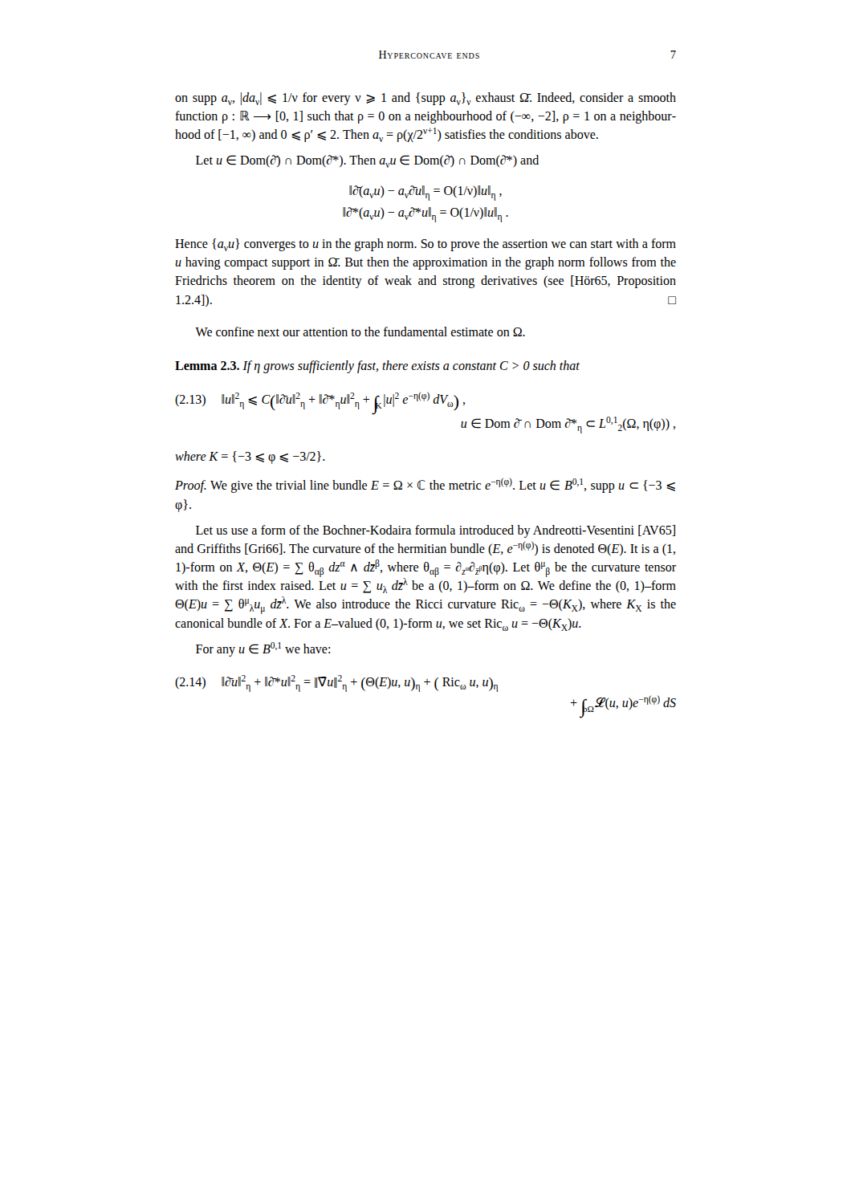Hyperconcave ends 7
on supp aν, |daν| ⩽ 1/ν for every ν ⩾ 1 and {supp aν}ν exhaust Ω̄. Indeed, consider a smooth function ρ : ℝ ⟶ [0, 1] such that ρ = 0 on a neighbourhood of (−∞, −2], ρ = 1 on a neighbourhood of [−1, ∞) and 0 ⩽ ρ′ ⩽ 2. Then aν = ρ(χ/2ν+1) satisfies the conditions above.
Let u ∈ Dom(∂̄) ∩ Dom(∂̄*). Then aνu ∈ Dom(∂̄) ∩ Dom(∂̄*) and
‖∂̄(aνu) − aν∂̄u‖η = O(1/ν)‖u‖η ,
‖∂̄*(aνu) − aν∂̄*u‖η = O(1/ν)‖u‖η .
Hence {aνu} converges to u in the graph norm. So to prove the assertion we can start with a form u having compact support in Ω̄. But then the approximation in the graph norm follows from the Friedrichs theorem on the identity of weak and strong derivatives (see [Hör65, Proposition 1.2.4]). □
We confine next our attention to the fundamental estimate on Ω.
Lemma 2.3. If η grows sufficiently fast, there exists a constant C > 0 such that
(2.13)
‖u‖2η ⩽ C(‖∂̄u‖2η + ‖∂̄*ηu‖2η + ∫K|u|2 e−η(φ) dVω) ,
u ∈ Dom ∂̄ ∩ Dom ∂̄*η ⊂ L0,12(Ω, η(φ)) ,
where K = {−3 ⩽ φ ⩽ −3/2}.
Proof. We give the trivial line bundle E = Ω × ℂ the metric e−η(φ). Let u ∈ B0,1, supp u ⊂ {−3 ⩽ φ}.
Let us use a form of the Bochner-Kodaira formula introduced by Andreotti-Vesentini [AV65] and Griffiths [Gri66]. The curvature of the hermitian bundle (E, e−η(φ)) is denoted Θ(E). It is a (1, 1)-form on X, Θ(E) = ∑ θαβ dzα ∧ dz̄β, where θαβ = ∂zα∂z̄βη(φ). Let θμβ be the curvature tensor with the first index raised. Let u = ∑ uλ dz̄λ be a (0, 1)–form on Ω. We define the (0, 1)–form Θ(E)u = ∑ θμλuμ dz̄λ. We also introduce the Ricci curvature Ricω = −Θ(KX), where KX is the canonical bundle of X. For a E–valued (0, 1)-form u, we set Ricω u = −Θ(KX)u.
For any u ∈ B0,1 we have:
(2.14)
‖∂̄u‖2η + ‖∂̄*u‖2η = ‖∇̄u‖2η + (Θ(E)u, u)η + ( Ricω u, u)η
+ ∫bΩ𝓛(u, u)e−η(φ) dS